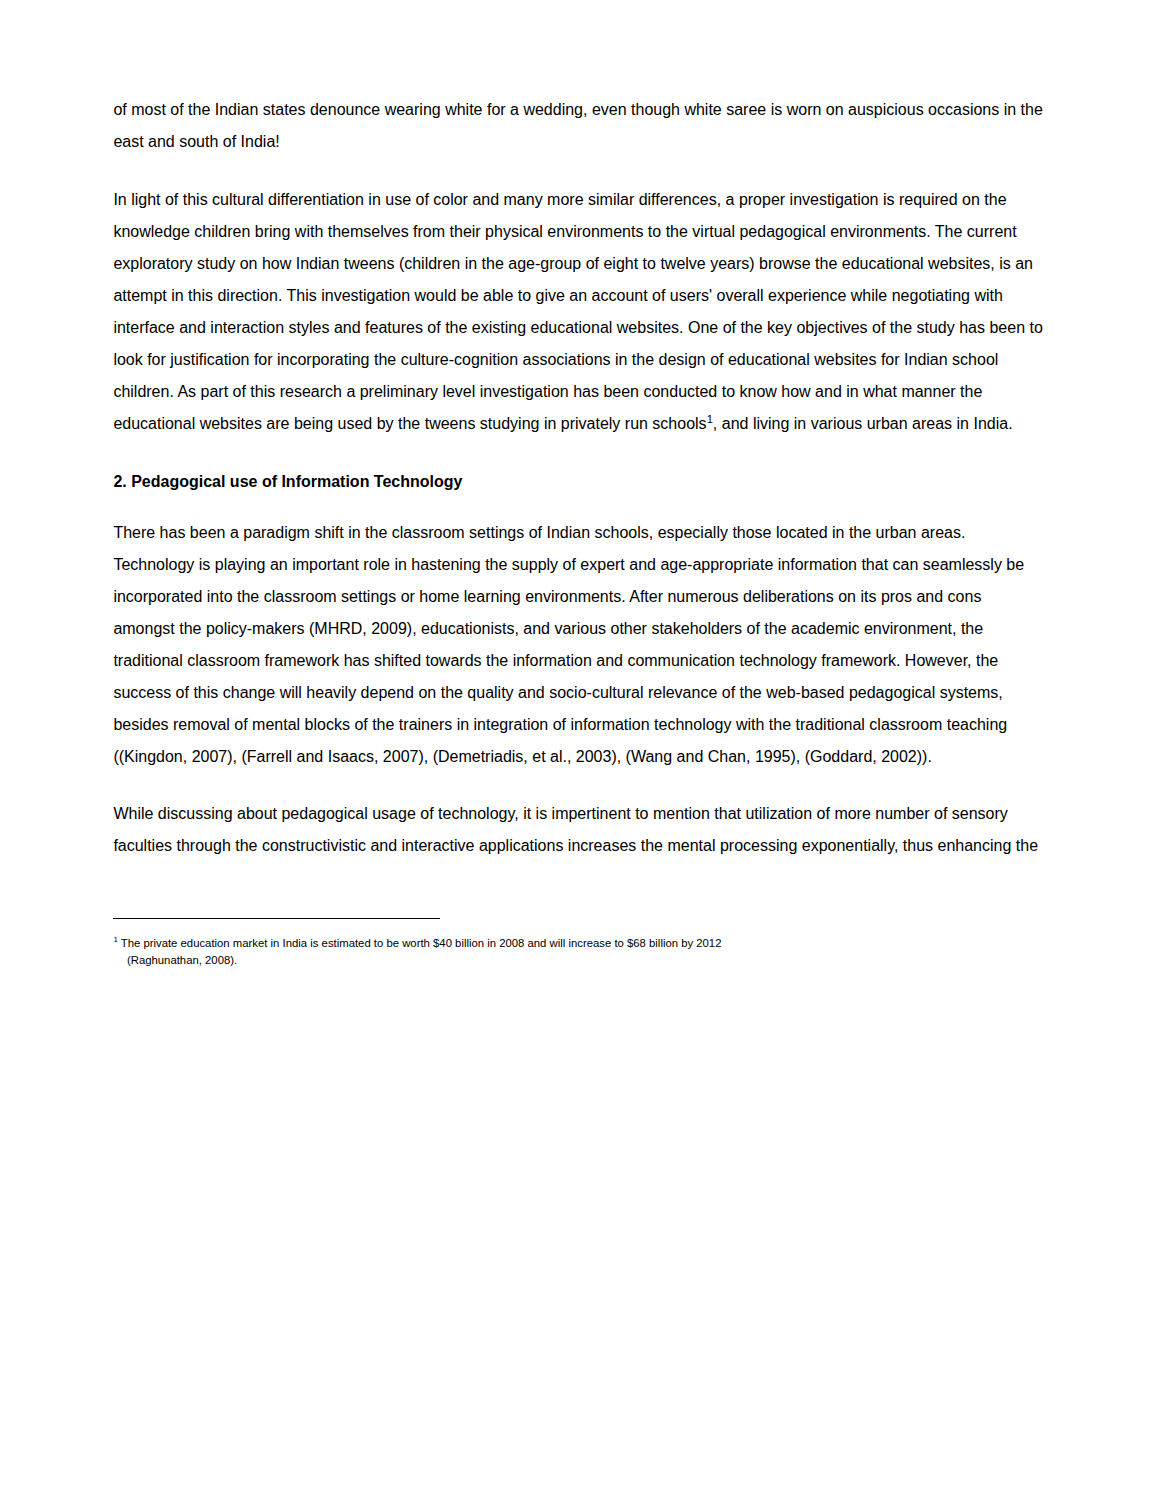of most of the Indian states denounce wearing white for a wedding, even though white saree is worn on auspicious occasions in the east and south of India!
In light of this cultural differentiation in use of color and many more similar differences, a proper investigation is required on the knowledge children bring with themselves from their physical environments to the virtual pedagogical environments. The current exploratory study on how Indian tweens (children in the age-group of eight to twelve years) browse the educational websites, is an attempt in this direction. This investigation would be able to give an account of users' overall experience while negotiating with interface and interaction styles and features of the existing educational websites. One of the key objectives of the study has been to look for justification for incorporating the culture-cognition associations in the design of educational websites for Indian school children. As part of this research a preliminary level investigation has been conducted to know how and in what manner the educational websites are being used by the tweens studying in privately run schools1, and living in various urban areas in India.
2. Pedagogical use of Information Technology
There has been a paradigm shift in the classroom settings of Indian schools, especially those located in the urban areas. Technology is playing an important role in hastening the supply of expert and age-appropriate information that can seamlessly be incorporated into the classroom settings or home learning environments. After numerous deliberations on its pros and cons amongst the policy-makers (MHRD, 2009), educationists, and various other stakeholders of the academic environment, the traditional classroom framework has shifted towards the information and communication technology framework. However, the success of this change will heavily depend on the quality and socio-cultural relevance of the web-based pedagogical systems, besides removal of mental blocks of the trainers in integration of information technology with the traditional classroom teaching ((Kingdon, 2007), (Farrell and Isaacs, 2007), (Demetriadis, et al., 2003), (Wang and Chan, 1995), (Goddard, 2002)).
While discussing about pedagogical usage of technology, it is impertinent to mention that utilization of more number of sensory faculties through the constructivistic and interactive applications increases the mental processing exponentially, thus enhancing the
1 The private education market in India is estimated to be worth $40 billion in 2008 and will increase to $68 billion by 2012 (Raghunathan, 2008).